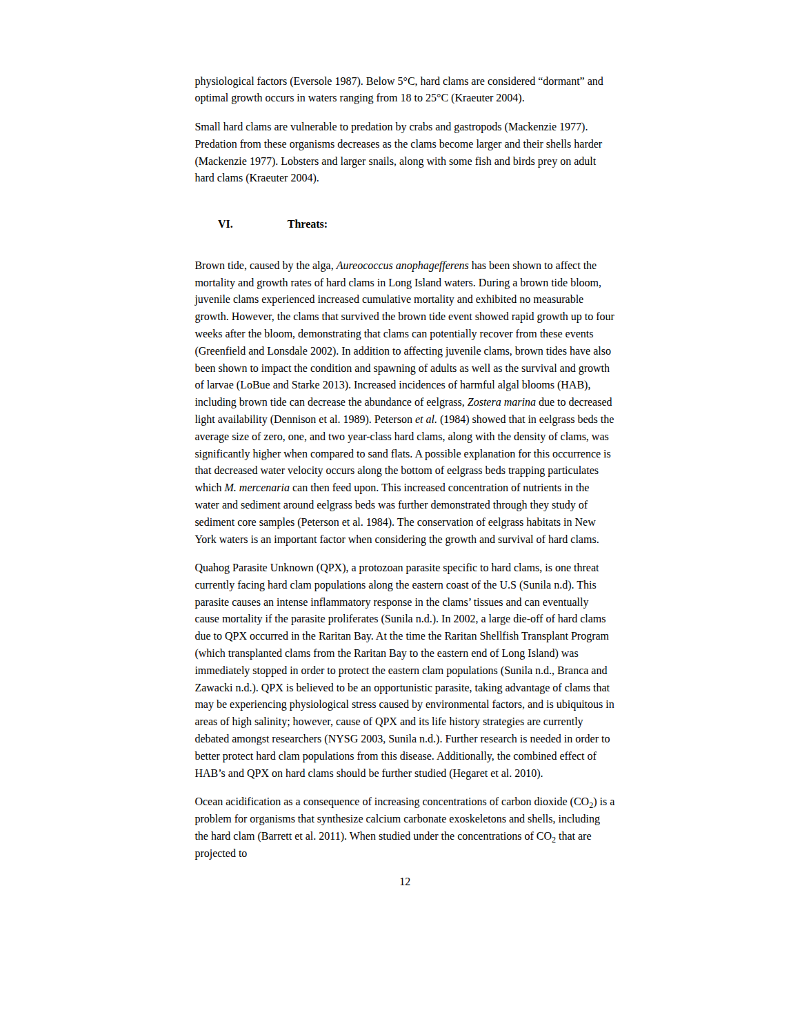physiological factors (Eversole 1987). Below 5°C, hard clams are considered “dormant” and optimal growth occurs in waters ranging from 18 to 25°C (Kraeuter 2004).
Small hard clams are vulnerable to predation by crabs and gastropods (Mackenzie 1977). Predation from these organisms decreases as the clams become larger and their shells harder (Mackenzie 1977). Lobsters and larger snails, along with some fish and birds prey on adult hard clams (Kraeuter 2004).
VI. Threats:
Brown tide, caused by the alga, Aureococcus anophagefferens has been shown to affect the mortality and growth rates of hard clams in Long Island waters. During a brown tide bloom, juvenile clams experienced increased cumulative mortality and exhibited no measurable growth. However, the clams that survived the brown tide event showed rapid growth up to four weeks after the bloom, demonstrating that clams can potentially recover from these events (Greenfield and Lonsdale 2002). In addition to affecting juvenile clams, brown tides have also been shown to impact the condition and spawning of adults as well as the survival and growth of larvae (LoBue and Starke 2013). Increased incidences of harmful algal blooms (HAB), including brown tide can decrease the abundance of eelgrass, Zostera marina due to decreased light availability (Dennison et al. 1989). Peterson et al. (1984) showed that in eelgrass beds the average size of zero, one, and two year-class hard clams, along with the density of clams, was significantly higher when compared to sand flats. A possible explanation for this occurrence is that decreased water velocity occurs along the bottom of eelgrass beds trapping particulates which M. mercenaria can then feed upon. This increased concentration of nutrients in the water and sediment around eelgrass beds was further demonstrated through they study of sediment core samples (Peterson et al. 1984). The conservation of eelgrass habitats in New York waters is an important factor when considering the growth and survival of hard clams.
Quahog Parasite Unknown (QPX), a protozoan parasite specific to hard clams, is one threat currently facing hard clam populations along the eastern coast of the U.S (Sunila n.d). This parasite causes an intense inflammatory response in the clams’ tissues and can eventually cause mortality if the parasite proliferates (Sunila n.d.). In 2002, a large die-off of hard clams due to QPX occurred in the Raritan Bay. At the time the Raritan Shellfish Transplant Program (which transplanted clams from the Raritan Bay to the eastern end of Long Island) was immediately stopped in order to protect the eastern clam populations (Sunila n.d., Branca and Zawacki n.d.). QPX is believed to be an opportunistic parasite, taking advantage of clams that may be experiencing physiological stress caused by environmental factors, and is ubiquitous in areas of high salinity; however, cause of QPX and its life history strategies are currently debated amongst researchers (NYSG 2003, Sunila n.d.). Further research is needed in order to better protect hard clam populations from this disease. Additionally, the combined effect of HAB’s and QPX on hard clams should be further studied (Hegaret et al. 2010).
Ocean acidification as a consequence of increasing concentrations of carbon dioxide (CO2) is a problem for organisms that synthesize calcium carbonate exoskeletons and shells, including the hard clam (Barrett et al. 2011). When studied under the concentrations of CO2 that are projected to
12